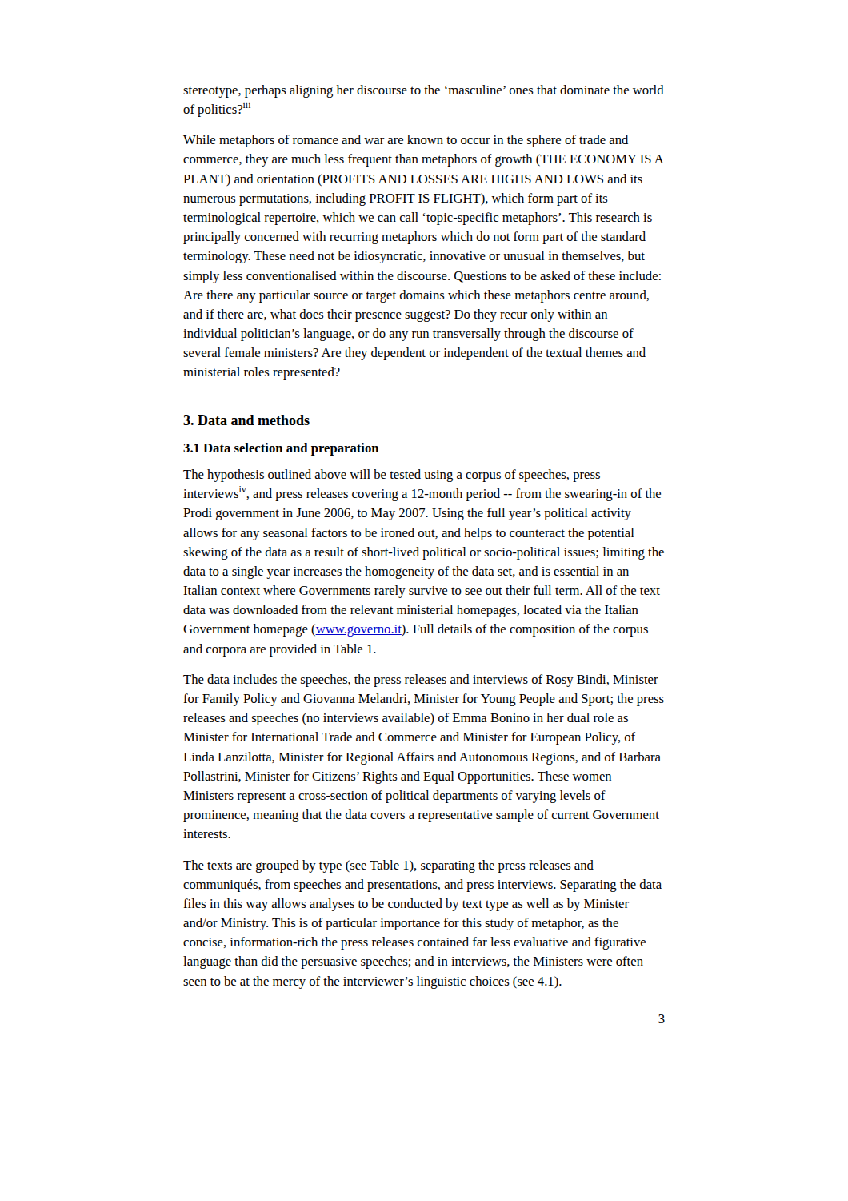stereotype, perhaps aligning her discourse to the ‘masculine’ ones that dominate the world of politics?iii
While metaphors of romance and war are known to occur in the sphere of trade and commerce, they are much less frequent than metaphors of growth (THE ECONOMY IS A PLANT) and orientation (PROFITS AND LOSSES ARE HIGHS AND LOWS and its numerous permutations, including PROFIT IS FLIGHT), which form part of its terminological repertoire, which we can call ‘topic-specific metaphors’. This research is principally concerned with recurring metaphors which do not form part of the standard terminology. These need not be idiosyncratic, innovative or unusual in themselves, but simply less conventionalised within the discourse. Questions to be asked of these include: Are there any particular source or target domains which these metaphors centre around, and if there are, what does their presence suggest? Do they recur only within an individual politician’s language, or do any run transversally through the discourse of several female ministers? Are they dependent or independent of the textual themes and ministerial roles represented?
3. Data and methods
3.1 Data selection and preparation
The hypothesis outlined above will be tested using a corpus of speeches, press interviewsiv, and press releases covering a 12-month period -- from the swearing-in of the Prodi government in June 2006, to May 2007. Using the full year’s political activity allows for any seasonal factors to be ironed out, and helps to counteract the potential skewing of the data as a result of short-lived political or socio-political issues; limiting the data to a single year increases the homogeneity of the data set, and is essential in an Italian context where Governments rarely survive to see out their full term. All of the text data was downloaded from the relevant ministerial homepages, located via the Italian Government homepage (www.governo.it). Full details of the composition of the corpus and corpora are provided in Table 1.
The data includes the speeches, the press releases and interviews of Rosy Bindi, Minister for Family Policy and Giovanna Melandri, Minister for Young People and Sport; the press releases and speeches (no interviews available) of Emma Bonino in her dual role as Minister for International Trade and Commerce and Minister for European Policy, of Linda Lanzilotta, Minister for Regional Affairs and Autonomous Regions, and of Barbara Pollastrini, Minister for Citizens’ Rights and Equal Opportunities. These women Ministers represent a cross-section of political departments of varying levels of prominence, meaning that the data covers a representative sample of current Government interests.
The texts are grouped by type (see Table 1), separating the press releases and communiqués, from speeches and presentations, and press interviews. Separating the data files in this way allows analyses to be conducted by text type as well as by Minister and/or Ministry. This is of particular importance for this study of metaphor, as the concise, information-rich the press releases contained far less evaluative and figurative language than did the persuasive speeches; and in interviews, the Ministers were often seen to be at the mercy of the interviewer’s linguistic choices (see 4.1).
3